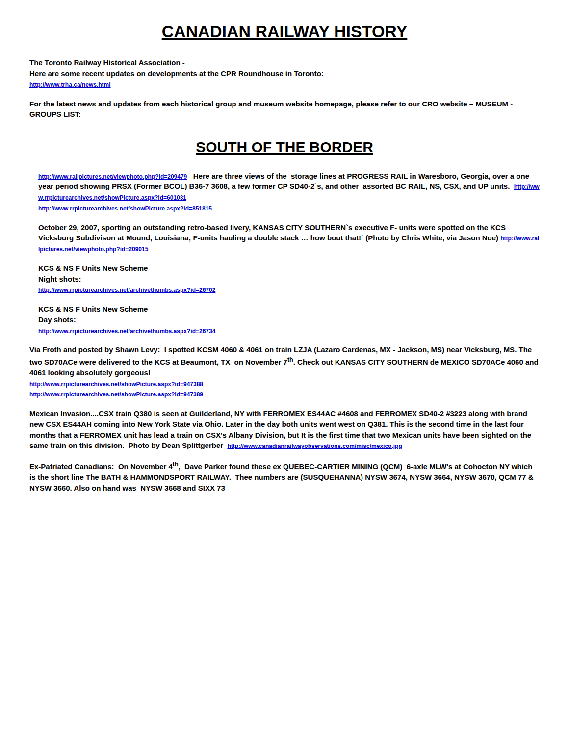CANADIAN RAILWAY HISTORY
The Toronto Railway Historical Association -
Here are some recent updates on developments at the CPR Roundhouse in Toronto:
http://www.trha.ca/news.html
For the latest news and updates from each historical group and museum website homepage, please refer to our CRO website – MUSEUM - GROUPS LIST:
SOUTH OF THE BORDER
http://www.railpictures.net/viewphoto.php?id=209479 Here are three views of the storage lines at PROGRESS RAIL in Waresboro, Georgia, over a one year period showing PRSX (Former BCOL) B36-7 3608, a few former CP SD40-2`s, and other assorted BC RAIL, NS, CSX, and UP units. http://www.rrpicturearchives.net/showPicture.aspx?id=601031
http://www.rrpicturearchives.net/showPicture.aspx?id=851815
October 29, 2007, sporting an outstanding retro-based livery, KANSAS CITY SOUTHERN`s executive F- units were spotted on the KCS Vicksburg Subdivison at Mound, Louisiana; F-units hauling a double stack … how bout that!` (Photo by Chris White, via Jason Noe) http://www.railpictures.net/viewphoto.php?id=209015
KCS & NS F Units New Scheme
Night shots:
http://www.rrpicturearchives.net/archivethumbs.aspx?id=26702
KCS & NS F Units New Scheme
Day shots:
http://www.rrpicturearchives.net/archivethumbs.aspx?id=26734
Via Froth and posted by Shawn Levy: I spotted KCSM 4060 & 4061 on train LZJA (Lazaro Cardenas, MX - Jackson, MS) near Vicksburg, MS. The two SD70ACe were delivered to the KCS at Beaumont, TX on November 7th. Check out KANSAS CITY SOUTHERN de MEXICO SD70ACe 4060 and 4061 looking absolutely gorgeous!
http://www.rrpicturearchives.net/showPicture.aspx?id=947388
http://www.rrpicturearchives.net/showPicture.aspx?id=947389
Mexican Invasion....CSX train Q380 is seen at Guilderland, NY with FERROMEX ES44AC #4608 and FERROMEX SD40-2 #3223 along with brand new CSX ES44AH coming into New York State via Ohio. Later in the day both units went west on Q381. This is the second time in the last four months that a FERROMEX unit has lead a train on CSX's Albany Division, but It is the first time that two Mexican units have been sighted on the same train on this division. Photo by Dean Splittgerber http://www.canadianrailwayobservations.com/misc/mexico.jpg
Ex-Patriated Canadians: On November 4th, Dave Parker found these ex QUEBEC-CARTIER MINING (QCM) 6-axle MLW's at Cohocton NY which is the short line The BATH & HAMMONDSPORT RAILWAY. Thee numbers are (SUSQUEHANNA) NYSW 3674, NYSW 3664, NYSW 3670, QCM 77 & NYSW 3660. Also on hand was NYSW 3668 and SIXX 73